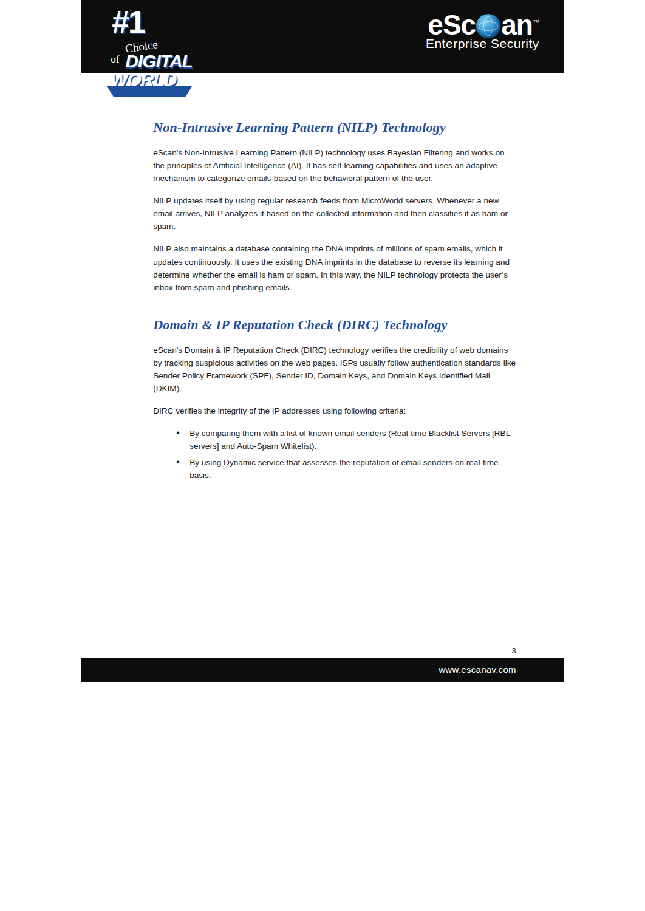#1
Choice
of
DIGITAL
WORLD
eSc an™
Enterprise Security
Non-Intrusive Learning Pattern (NILP) Technology
eScan's Non-Intrusive Learning Pattern (NILP) technology uses Bayesian Filtering and works on the principles of Artificial Intelligence (AI). It has self-learning capabilities and uses an adaptive mechanism to categorize emails-based on the behavioral pattern of the user.
NILP updates itself by using regular research feeds from MicroWorld servers. Whenever a new email arrives, NILP analyzes it based on the collected information and then classifies it as ham or spam.
NILP also maintains a database containing the DNA imprints of millions of spam emails, which it updates continuously. It uses the existing DNA imprints in the database to reverse its learning and determine whether the email is ham or spam. In this way, the NILP technology protects the user’s inbox from spam and phishing emails.
Domain & IP Reputation Check (DIRC) Technology
eScan's Domain & IP Reputation Check (DIRC) technology verifies the credibility of web domains by tracking suspicious activities on the web pages. ISPs usually follow authentication standards like Sender Policy Framework (SPF), Sender ID, Domain Keys, and Domain Keys Identified Mail (DKIM).
DIRC verifies the integrity of the IP addresses using following criteria:
By comparing them with a list of known email senders (Real-time Blacklist Servers [RBL servers] and Auto-Spam Whitelist).
By using Dynamic service that assesses the reputation of email senders on real-time basis.
3
www.escanav.com